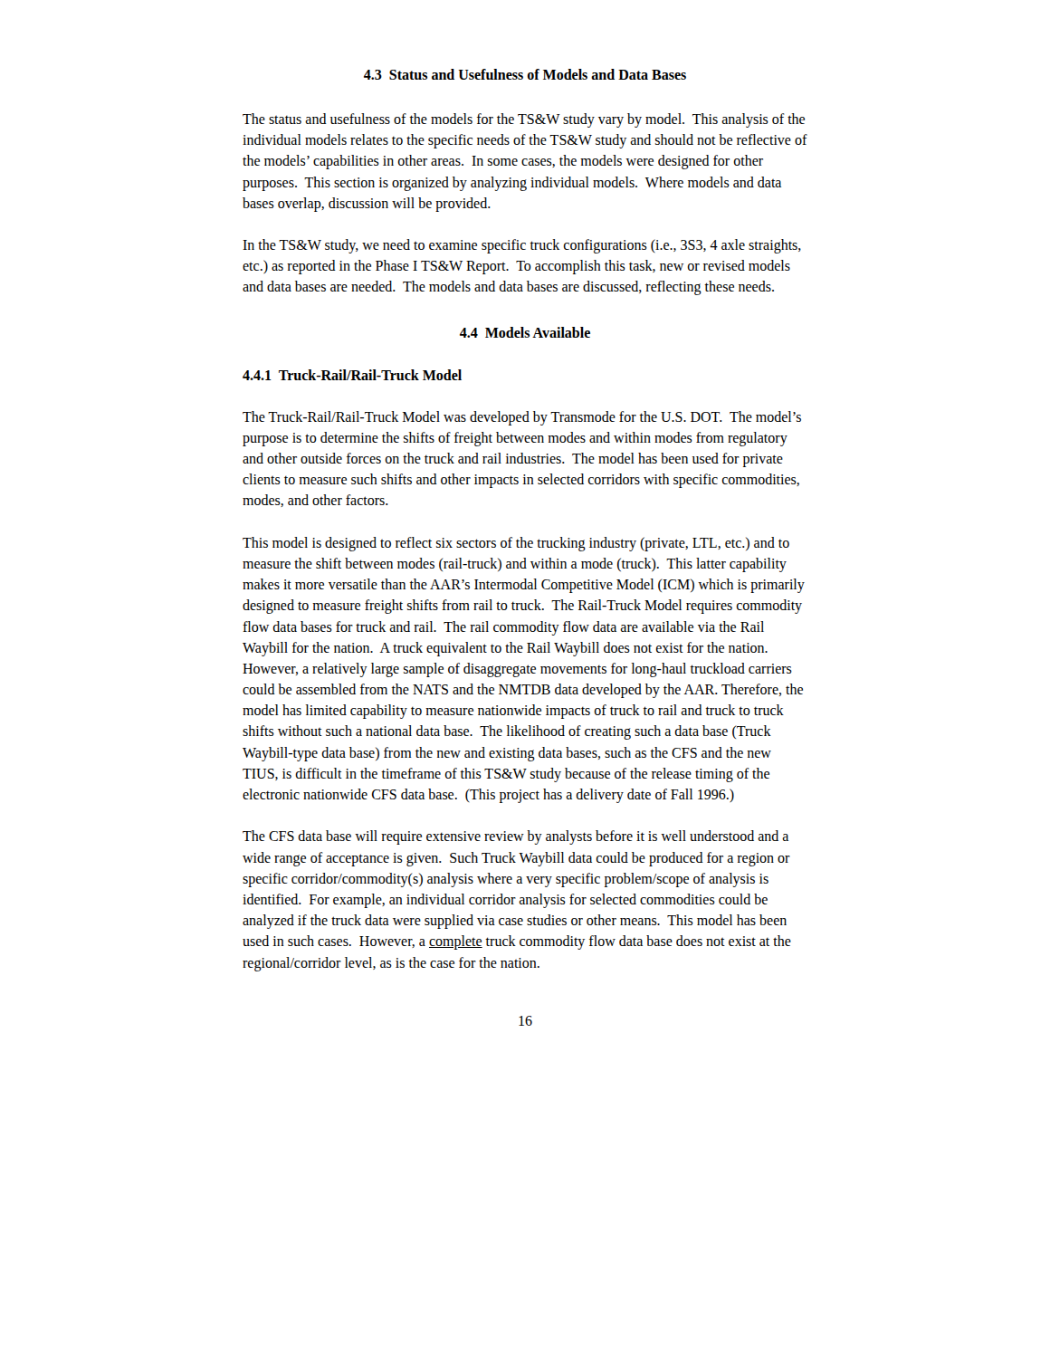4.3 Status and Usefulness of Models and Data Bases
The status and usefulness of the models for the TS&W study vary by model. This analysis of the individual models relates to the specific needs of the TS&W study and should not be reflective of the models’ capabilities in other areas. In some cases, the models were designed for other purposes. This section is organized by analyzing individual models. Where models and data bases overlap, discussion will be provided.
In the TS&W study, we need to examine specific truck configurations (i.e., 3S3, 4 axle straights, etc.) as reported in the Phase I TS&W Report. To accomplish this task, new or revised models and data bases are needed. The models and data bases are discussed, reflecting these needs.
4.4 Models Available
4.4.1 Truck-Rail/Rail-Truck Model
The Truck-Rail/Rail-Truck Model was developed by Transmode for the U.S. DOT. The model’s purpose is to determine the shifts of freight between modes and within modes from regulatory and other outside forces on the truck and rail industries. The model has been used for private clients to measure such shifts and other impacts in selected corridors with specific commodities, modes, and other factors.
This model is designed to reflect six sectors of the trucking industry (private, LTL, etc.) and to measure the shift between modes (rail-truck) and within a mode (truck). This latter capability makes it more versatile than the AAR’s Intermodal Competitive Model (ICM) which is primarily designed to measure freight shifts from rail to truck. The Rail-Truck Model requires commodity flow data bases for truck and rail. The rail commodity flow data are available via the Rail Waybill for the nation. A truck equivalent to the Rail Waybill does not exist for the nation. However, a relatively large sample of disaggregate movements for long-haul truckload carriers could be assembled from the NATS and the NMTDB data developed by the AAR. Therefore, the model has limited capability to measure nationwide impacts of truck to rail and truck to truck shifts without such a national data base. The likelihood of creating such a data base (Truck Waybill-type data base) from the new and existing data bases, such as the CFS and the new TIUS, is difficult in the timeframe of this TS&W study because of the release timing of the electronic nationwide CFS data base. (This project has a delivery date of Fall 1996.)
The CFS data base will require extensive review by analysts before it is well understood and a wide range of acceptance is given. Such Truck Waybill data could be produced for a region or specific corridor/commodity(s) analysis where a very specific problem/scope of analysis is identified. For example, an individual corridor analysis for selected commodities could be analyzed if the truck data were supplied via case studies or other means. This model has been used in such cases. However, a complete truck commodity flow data base does not exist at the regional/corridor level, as is the case for the nation.
16